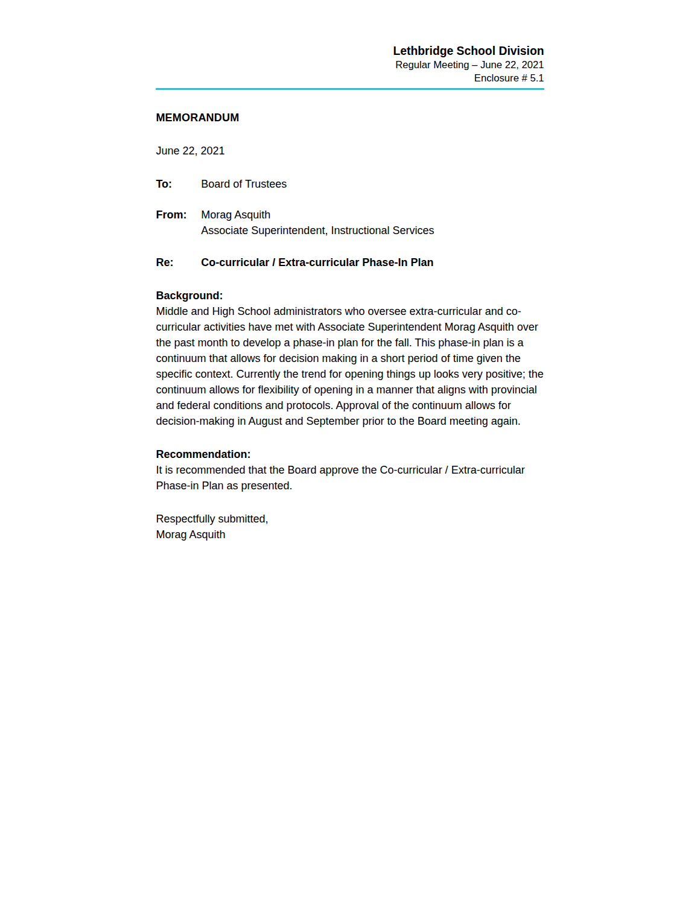Lethbridge School Division
Regular Meeting – June 22, 2021
Enclosure # 5.1
MEMORANDUM
June 22, 2021
| To: | Board of Trustees |
| From: | Morag Asquith Associate Superintendent, Instructional Services |
Re: Co-curricular / Extra-curricular Phase-In Plan
Background:
Middle and High School administrators who oversee extra-curricular and co-curricular activities have met with Associate Superintendent Morag Asquith over the past month to develop a phase-in plan for the fall. This phase-in plan is a continuum that allows for decision making in a short period of time given the specific context. Currently the trend for opening things up looks very positive; the continuum allows for flexibility of opening in a manner that aligns with provincial and federal conditions and protocols. Approval of the continuum allows for decision-making in August and September prior to the Board meeting again.
Recommendation:
It is recommended that the Board approve the Co-curricular / Extra-curricular Phase-in Plan as presented.
Respectfully submitted,
Morag Asquith